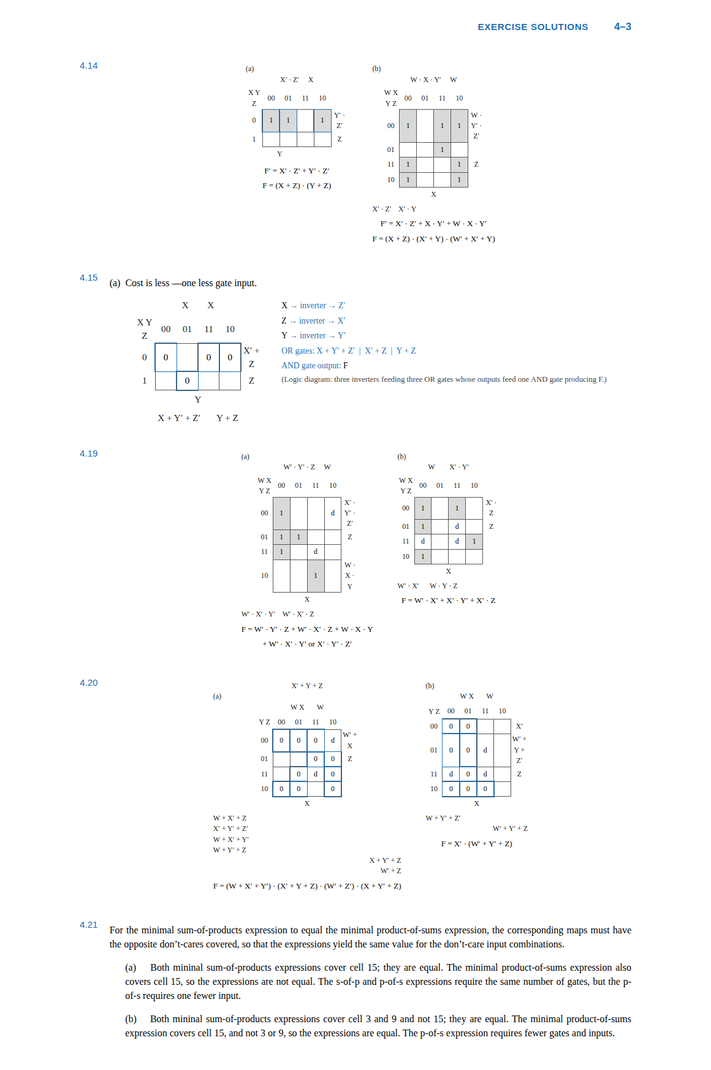EXERCISE SOLUTIONS 4–3
4.14
(a)
X′ · Z′ X
| X Y Z | 00 | 01 | 11 | 10 | |
| --- | --- | --- | --- | --- | --- |
| 0 | 1 | 1 | | 1 | Y′ · Z′ |
| 1 | | | | | Z |
| | Y | | |
F′ = X′ · Z′ + Y′ · Z′
F = (X + Z) · (Y + Z)
(b)
W · X · Y′ W
| W X Y Z | 00 | 01 | 11 | 10 | |
| --- | --- | --- | --- | --- | --- |
| 00 | 1 | | 1 | 1 | W · Y′ · Z′ |
| 01 | | | 1 | | |
| 11 | 1 | | | 1 | Z |
| 10 | 1 | | | 1 | |
| | X | |
X′ · Z′ X′ · Y
F′ = X′ · Z′ + X · Y′ + W · X · Y′
F = (X + Z) · (X′ + Y) · (W′ + X′ + Y)
4.15
(a) Cost is less —one less gate input.
X X
| X Y Z | 00 | 01 | 11 | 10 | |
| --- | --- | --- | --- | --- | --- |
| 0 | 0 | | 0 | 0 | X′ + Z |
| 1 | | 0 | | | Z |
| | Y | |
X + Y′ + Z′ Y + Z
X → inverter → Z′
Z → inverter → X′
Y → inverter → Y′
OR gates: X + Y′ + Z′ | X′ + Z | Y + Z
AND gate output: F
(Logic diagram: three inverters feeding three OR gates whose outputs feed one AND gate producing F.)
4.19
(a)
W′ · Y′ · Z W
| W X Y Z | 00 | 01 | 11 | 10 | |
| --- | --- | --- | --- | --- | --- |
| 00 | 1 | | | d | X′ · Y′ · Z′ |
| 01 | 1 | 1 | | | Z |
| 11 | 1 | | d | | |
| 10 | | | 1 | | W · X · Y |
| | X | |
W′ · X′ · Y′ W′ · X′ · Z
F = W′ · Y′ · Z + W′ · X′ · Z + W · X · Y
+ W′ · X′ · Y′ or X′ · Y′ · Z′
(b)
W X′ · Y′
| W X Y Z | 00 | 01 | 11 | 10 | |
| --- | --- | --- | --- | --- | --- |
| 00 | 1 | | 1 | | X′ · Z |
| 01 | 1 | | d | | Z |
| 11 | d | | d | 1 | |
| 10 | 1 | | | | |
| | X | |
W′ · X′ W · Y · Z
F = W′ · X′ + X′ · Y′ + X′ · Z
4.20
X′ + Y + Z
(a)
W X W
| Y Z | 00 | 01 | 11 | 10 | |
| --- | --- | --- | --- | --- | --- |
| 00 | 0 | 0 | 0 | d | W′ + X |
| 01 | | | 0 | 0 | Z |
| 11 | | 0 | d | 0 | |
| 10 | 0 | 0 | | 0 | |
| | X | |
W + X′ + Z
X′ + Y′ + Z′
W + X′ + Y′
W + Y′ + Z
X + Y′ + Z
W′ + Z
F = (W + X′ + Y′) · (X′ + Y + Z) · (W′ + Z′) · (X + Y′ + Z)
(b)
W X W
| Y Z | 00 | 01 | 11 | 10 | |
| --- | --- | --- | --- | --- | --- |
| 00 | 0 | 0 | | | X′ |
| 01 | 0 | 0 | d | | W′ + Y + Z′ |
| 11 | d | 0 | d | | Z |
| 10 | 0 | 0 | 0 | | |
| | X | |
W + Y′ + Z′
W′ + Y′ + Z
F = X′ · (W′ + Y′ + Z)
4.21
For the minimal sum-of-products expression to equal the minimal product-of-sums expression, the corresponding maps must have the opposite don’t-cares covered, so that the expressions yield the same value for the don’t-care input combinations.
(a) Both mininal sum-of-products expressions cover cell 15; they are equal. The minimal product-of-sums expression also covers cell 15, so the expressions are not equal. The s-of-p and p-of-s expressions require the same number of gates, but the p-of-s requires one fewer input.
(b) Both mininal sum-of-products expressions cover cell 3 and 9 and not 15; they are equal. The minimal product-of-sums expression covers cell 15, and not 3 or 9, so the expressions are equal. The p-of-s expression requires fewer gates and inputs.